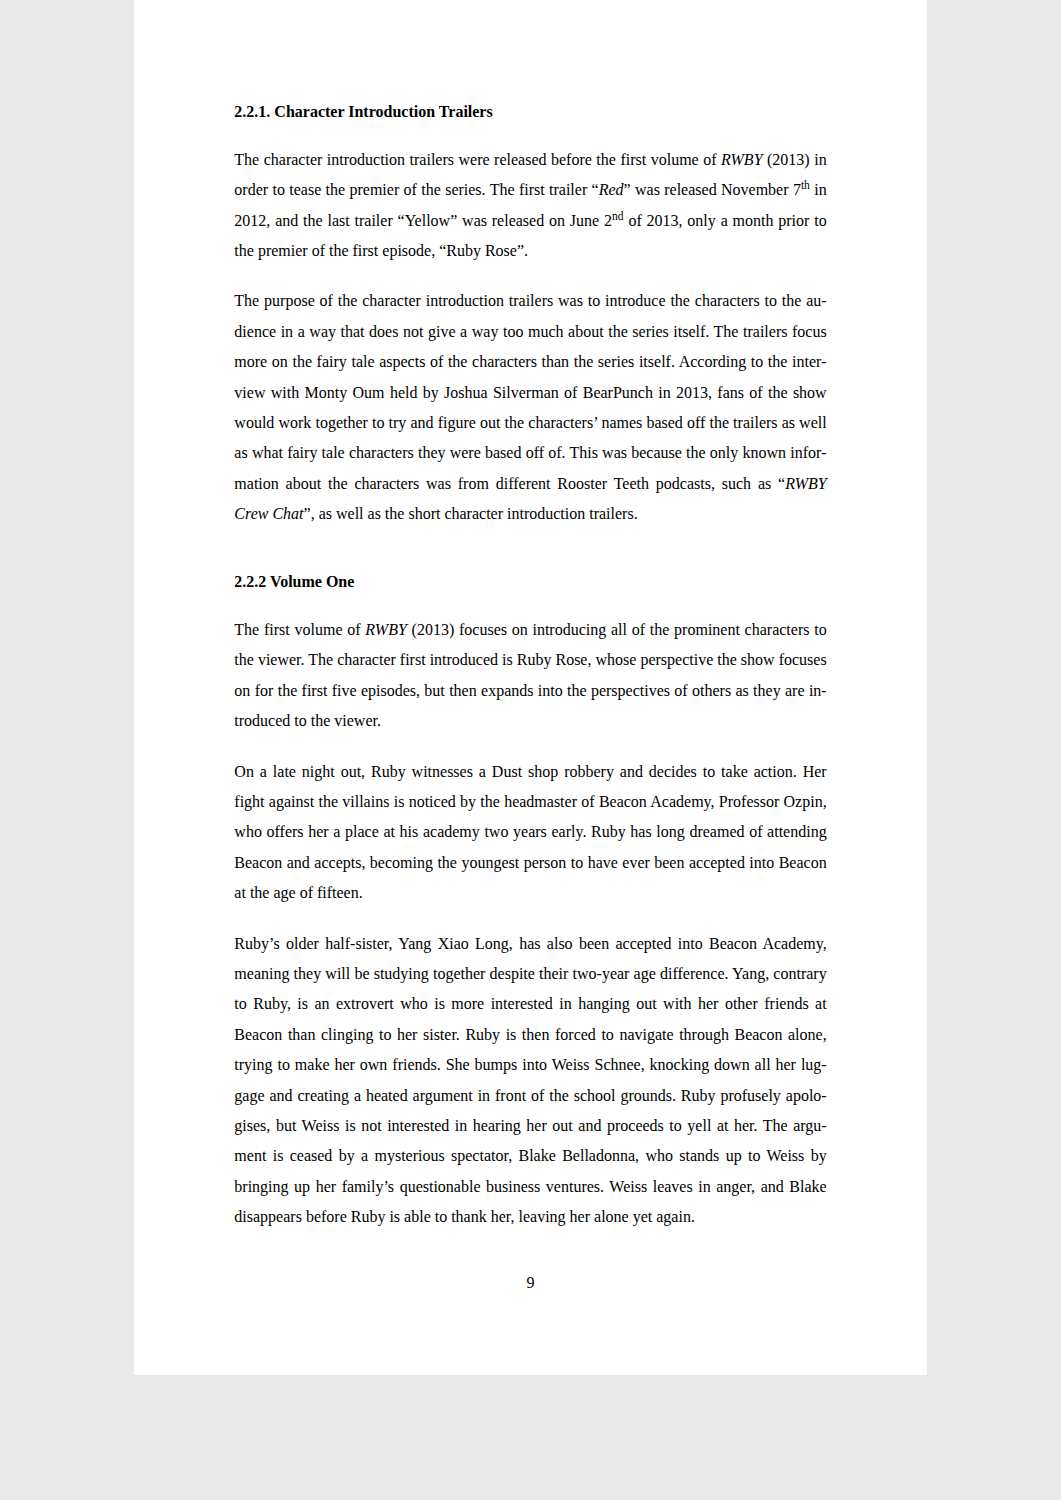2.2.1. Character Introduction Trailers
The character introduction trailers were released before the first volume of RWBY (2013) in order to tease the premier of the series. The first trailer “Red” was released November 7th in 2012, and the last trailer “Yellow” was released on June 2nd of 2013, only a month prior to the premier of the first episode, “Ruby Rose”.
The purpose of the character introduction trailers was to introduce the characters to the audience in a way that does not give a way too much about the series itself. The trailers focus more on the fairy tale aspects of the characters than the series itself. According to the interview with Monty Oum held by Joshua Silverman of BearPunch in 2013, fans of the show would work together to try and figure out the characters’ names based off the trailers as well as what fairy tale characters they were based off of. This was because the only known information about the characters was from different Rooster Teeth podcasts, such as “RWBY Crew Chat”, as well as the short character introduction trailers.
2.2.2 Volume One
The first volume of RWBY (2013) focuses on introducing all of the prominent characters to the viewer. The character first introduced is Ruby Rose, whose perspective the show focuses on for the first five episodes, but then expands into the perspectives of others as they are introduced to the viewer.
On a late night out, Ruby witnesses a Dust shop robbery and decides to take action. Her fight against the villains is noticed by the headmaster of Beacon Academy, Professor Ozpin, who offers her a place at his academy two years early. Ruby has long dreamed of attending Beacon and accepts, becoming the youngest person to have ever been accepted into Beacon at the age of fifteen.
Ruby’s older half-sister, Yang Xiao Long, has also been accepted into Beacon Academy, meaning they will be studying together despite their two-year age difference. Yang, contrary to Ruby, is an extrovert who is more interested in hanging out with her other friends at Beacon than clinging to her sister. Ruby is then forced to navigate through Beacon alone, trying to make her own friends. She bumps into Weiss Schnee, knocking down all her luggage and creating a heated argument in front of the school grounds. Ruby profusely apologises, but Weiss is not interested in hearing her out and proceeds to yell at her. The argument is ceased by a mysterious spectator, Blake Belladonna, who stands up to Weiss by bringing up her family’s questionable business ventures. Weiss leaves in anger, and Blake disappears before Ruby is able to thank her, leaving her alone yet again.
9